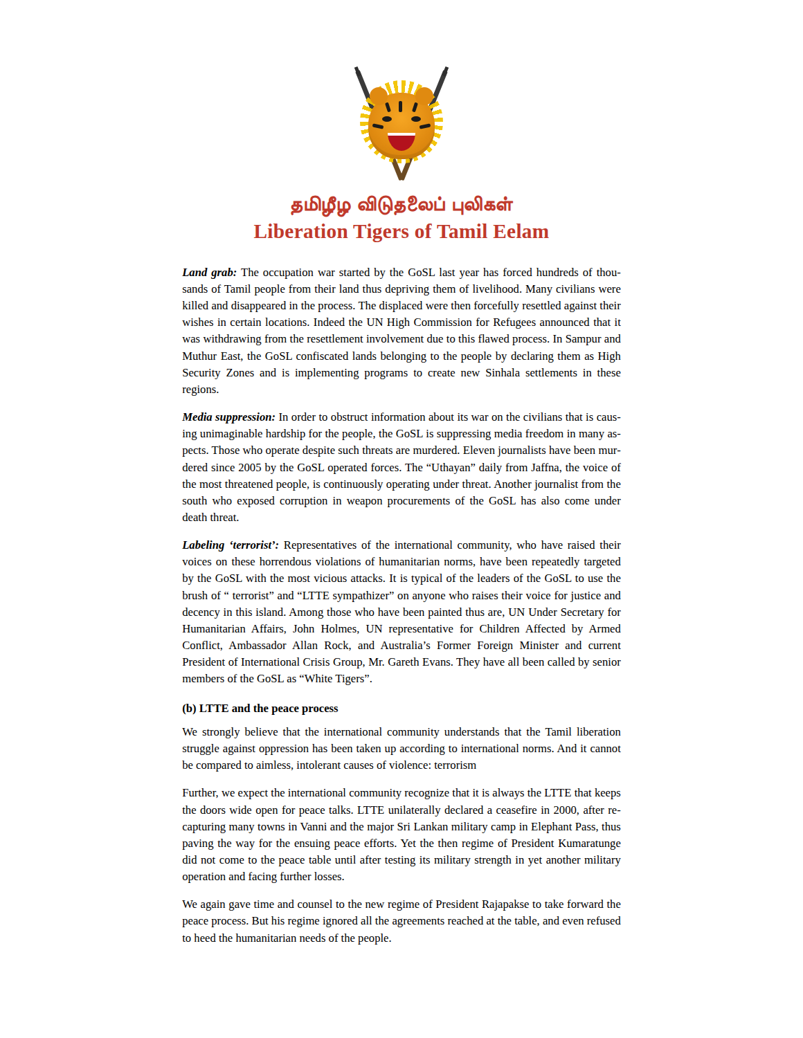தமிழீழ விடுதலைப் புலிகள்
Liberation Tigers of Tamil Eelam
Land grab: The occupation war started by the GoSL last year has forced hundreds of thousands of Tamil people from their land thus depriving them of livelihood. Many civilians were killed and disappeared in the process. The displaced were then forcefully resettled against their wishes in certain locations. Indeed the UN High Commission for Refugees announced that it was withdrawing from the resettlement involvement due to this flawed process. In Sampur and Muthur East, the GoSL confiscated lands belonging to the people by declaring them as High Security Zones and is implementing programs to create new Sinhala settlements in these regions.
Media suppression: In order to obstruct information about its war on the civilians that is causing unimaginable hardship for the people, the GoSL is suppressing media freedom in many aspects. Those who operate despite such threats are murdered. Eleven journalists have been murdered since 2005 by the GoSL operated forces. The “Uthayan” daily from Jaffna, the voice of the most threatened people, is continuously operating under threat. Another journalist from the south who exposed corruption in weapon procurements of the GoSL has also come under death threat.
Labeling ‘terrorist’: Representatives of the international community, who have raised their voices on these horrendous violations of humanitarian norms, have been repeatedly targeted by the GoSL with the most vicious attacks. It is typical of the leaders of the GoSL to use the brush of “ terrorist” and “LTTE sympathizer” on anyone who raises their voice for justice and decency in this island. Among those who have been painted thus are, UN Under Secretary for Humanitarian Affairs, John Holmes, UN representative for Children Affected by Armed Conflict, Ambassador Allan Rock, and Australia’s Former Foreign Minister and current President of International Crisis Group, Mr. Gareth Evans. They have all been called by senior members of the GoSL as “White Tigers”.
(b) LTTE and the peace process
We strongly believe that the international community understands that the Tamil liberation struggle against oppression has been taken up according to international norms. And it cannot be compared to aimless, intolerant causes of violence: terrorism
Further, we expect the international community recognize that it is always the LTTE that keeps the doors wide open for peace talks. LTTE unilaterally declared a ceasefire in 2000, after recapturing many towns in Vanni and the major Sri Lankan military camp in Elephant Pass, thus paving the way for the ensuing peace efforts. Yet the then regime of President Kumaratunge did not come to the peace table until after testing its military strength in yet another military operation and facing further losses.
We again gave time and counsel to the new regime of President Rajapakse to take forward the peace process. But his regime ignored all the agreements reached at the table, and even refused to heed the humanitarian needs of the people.